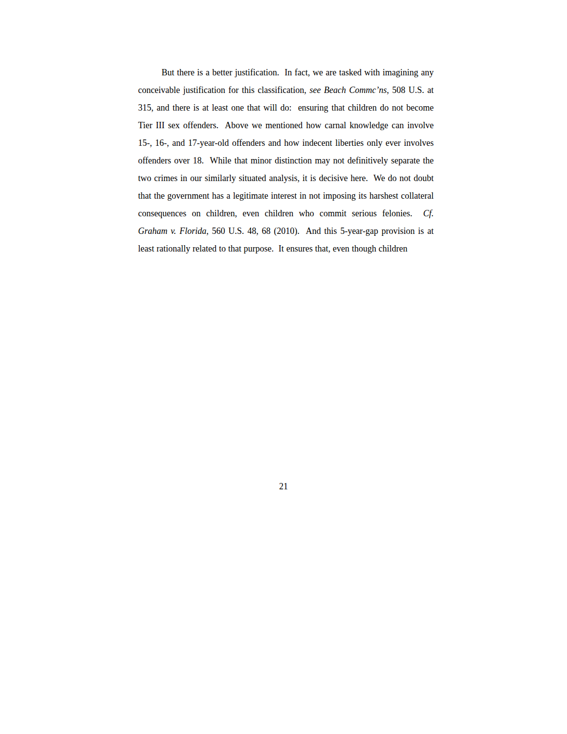But there is a better justification. In fact, we are tasked with imagining any conceivable justification for this classification, see Beach Commc’ns, 508 U.S. at 315, and there is at least one that will do: ensuring that children do not become Tier III sex offenders. Above we mentioned how carnal knowledge can involve 15-, 16-, and 17-year-old offenders and how indecent liberties only ever involves offenders over 18. While that minor distinction may not definitively separate the two crimes in our similarly situated analysis, it is decisive here. We do not doubt that the government has a legitimate interest in not imposing its harshest collateral consequences on children, even children who commit serious felonies. Cf. Graham v. Florida, 560 U.S. 48, 68 (2010). And this 5-year-gap provision is at least rationally related to that purpose. It ensures that, even though children
21